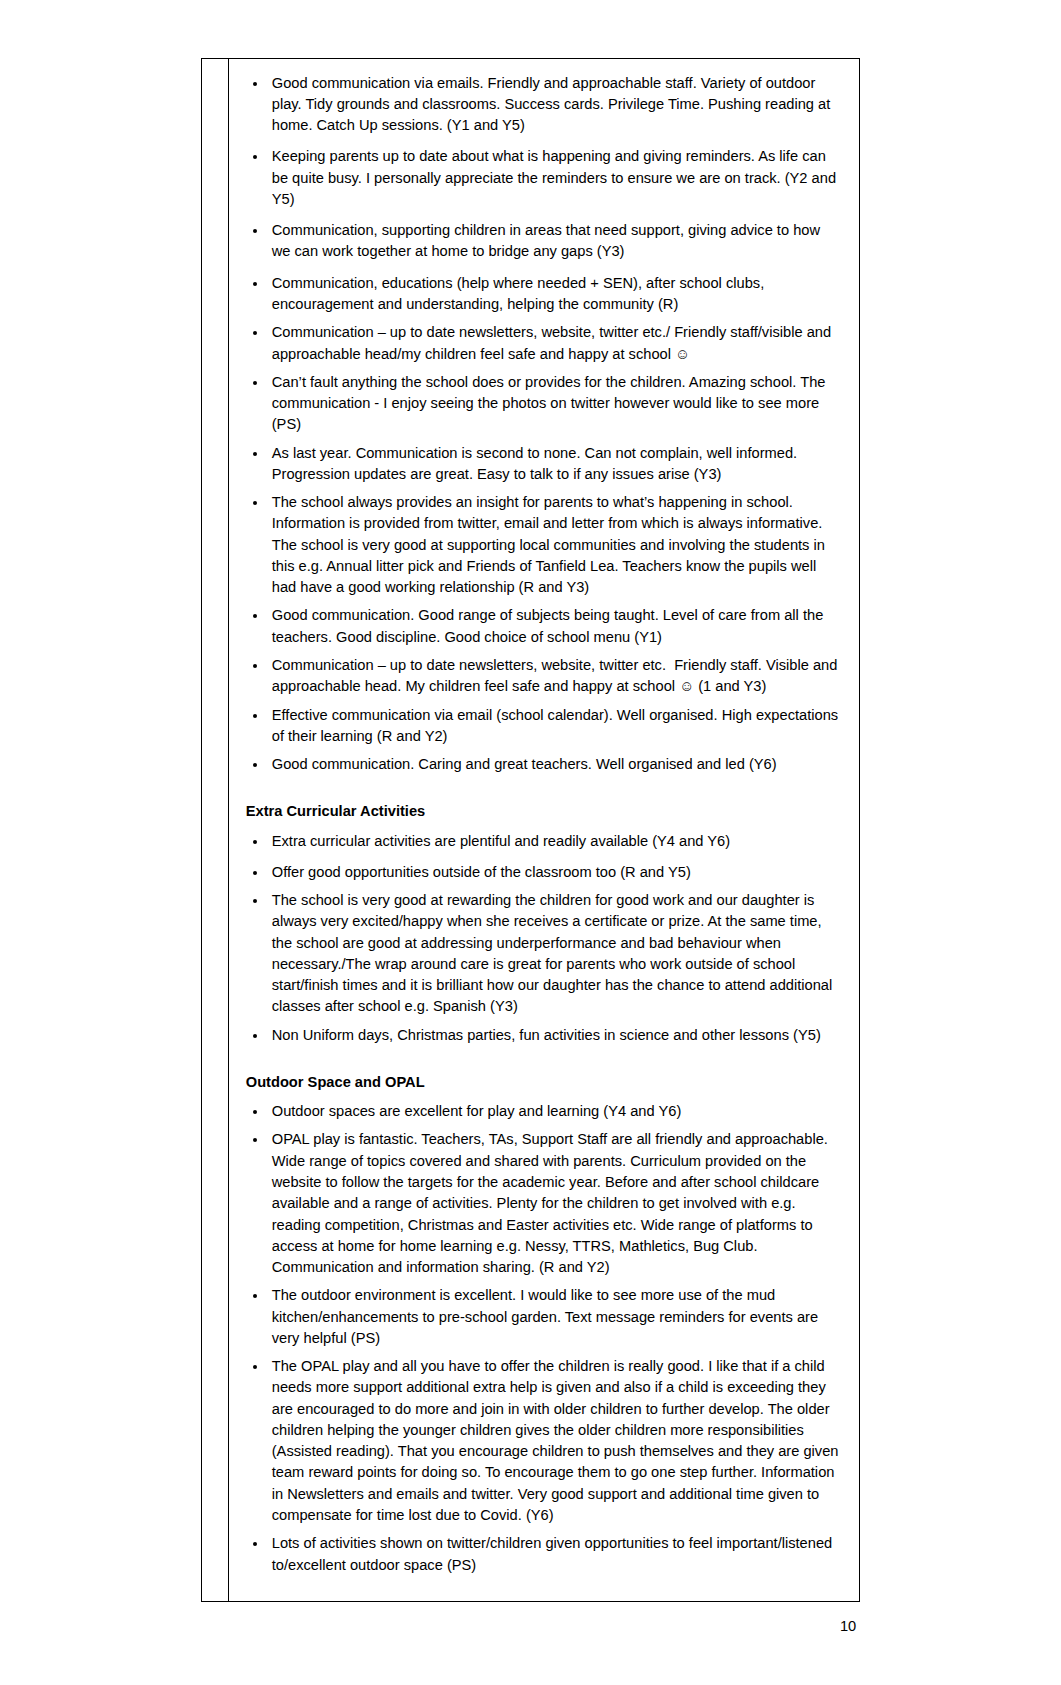Good communication via emails. Friendly and approachable staff. Variety of outdoor play. Tidy grounds and classrooms. Success cards. Privilege Time. Pushing reading at home. Catch Up sessions. (Y1 and Y5)
Keeping parents up to date about what is happening and giving reminders. As life can be quite busy. I personally appreciate the reminders to ensure we are on track. (Y2 and Y5)
Communication, supporting children in areas that need support, giving advice to how we can work together at home to bridge any gaps (Y3)
Communication, educations (help where needed + SEN), after school clubs, encouragement and understanding, helping the community (R)
Communication – up to date newsletters, website, twitter etc./ Friendly staff/visible and approachable head/my children feel safe and happy at school ☺
Can’t fault anything the school does or provides for the children. Amazing school. The communication - I enjoy seeing the photos on twitter however would like to see more (PS)
As last year. Communication is second to none. Can not complain, well informed. Progression updates are great. Easy to talk to if any issues arise (Y3)
The school always provides an insight for parents to what’s happening in school. Information is provided from twitter, email and letter from which is always informative. The school is very good at supporting local communities and involving the students in this e.g. Annual litter pick and Friends of Tanfield Lea. Teachers know the pupils well had have a good working relationship (R and Y3)
Good communication. Good range of subjects being taught. Level of care from all the teachers. Good discipline. Good choice of school menu (Y1)
Communication – up to date newsletters, website, twitter etc. Friendly staff. Visible and approachable head. My children feel safe and happy at school ☺ (1 and Y3)
Effective communication via email (school calendar). Well organised. High expectations of their learning (R and Y2)
Good communication. Caring and great teachers. Well organised and led (Y6)
Extra Curricular Activities
Extra curricular activities are plentiful and readily available (Y4 and Y6)
Offer good opportunities outside of the classroom too (R and Y5)
The school is very good at rewarding the children for good work and our daughter is always very excited/happy when she receives a certificate or prize. At the same time, the school are good at addressing underperformance and bad behaviour when necessary./The wrap around care is great for parents who work outside of school start/finish times and it is brilliant how our daughter has the chance to attend additional classes after school e.g. Spanish (Y3)
Non Uniform days, Christmas parties, fun activities in science and other lessons (Y5)
Outdoor Space and OPAL
Outdoor spaces are excellent for play and learning (Y4 and Y6)
OPAL play is fantastic. Teachers, TAs, Support Staff are all friendly and approachable. Wide range of topics covered and shared with parents. Curriculum provided on the website to follow the targets for the academic year. Before and after school childcare available and a range of activities. Plenty for the children to get involved with e.g. reading competition, Christmas and Easter activities etc. Wide range of platforms to access at home for home learning e.g. Nessy, TTRS, Mathletics, Bug Club. Communication and information sharing. (R and Y2)
The outdoor environment is excellent. I would like to see more use of the mud kitchen/enhancements to pre-school garden. Text message reminders for events are very helpful (PS)
The OPAL play and all you have to offer the children is really good. I like that if a child needs more support additional extra help is given and also if a child is exceeding they are encouraged to do more and join in with older children to further develop. The older children helping the younger children gives the older children more responsibilities (Assisted reading). That you encourage children to push themselves and they are given team reward points for doing so. To encourage them to go one step further. Information in Newsletters and emails and twitter. Very good support and additional time given to compensate for time lost due to Covid. (Y6)
Lots of activities shown on twitter/children given opportunities to feel important/listened to/excellent outdoor space (PS)
10